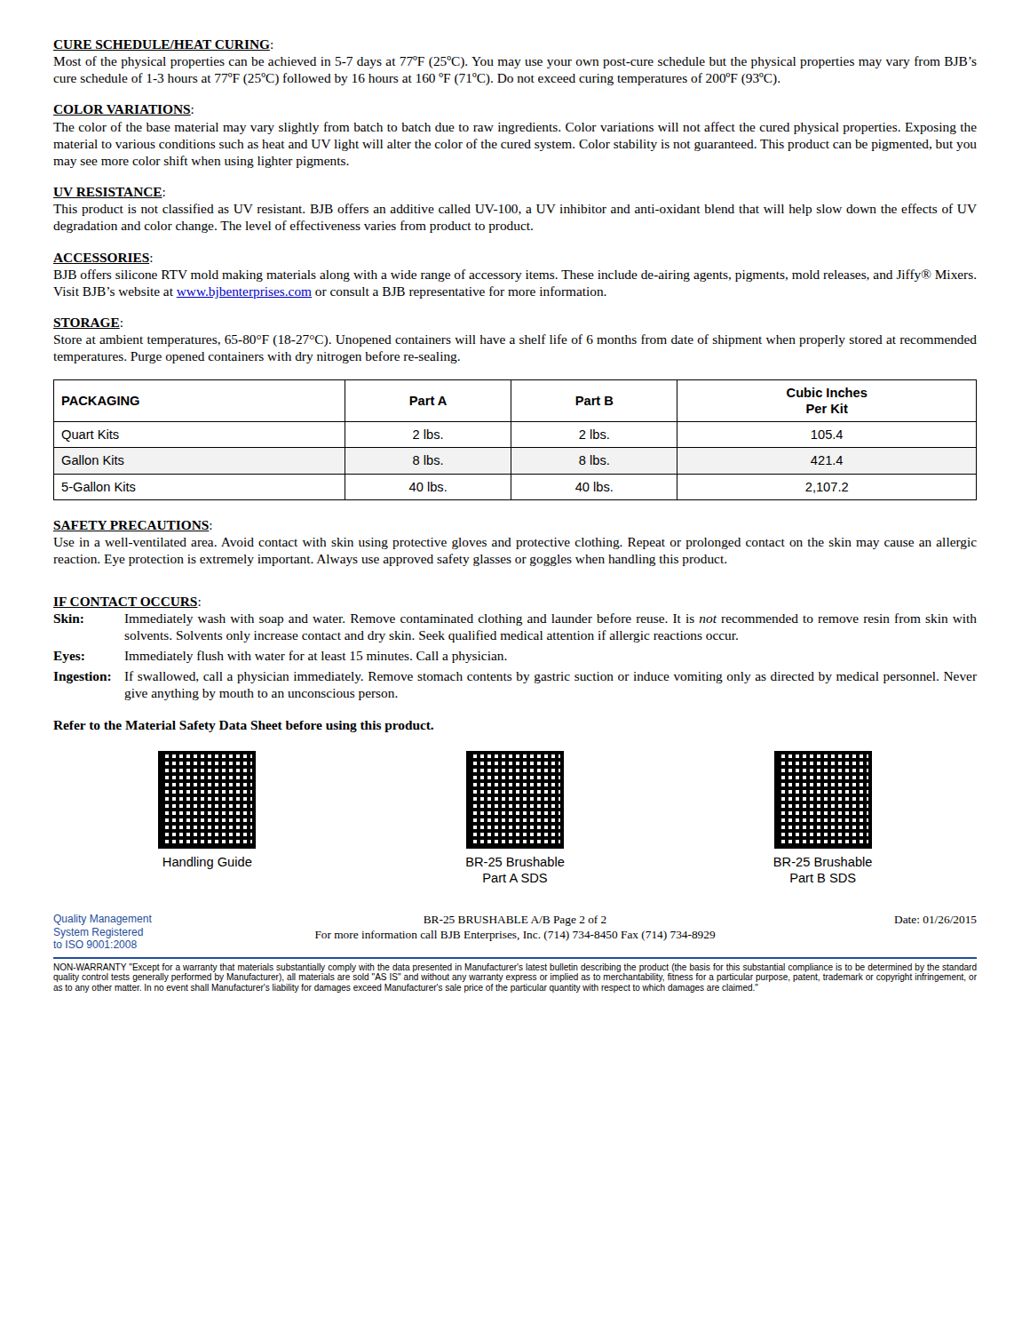CURE SCHEDULE/HEAT CURING
:
Most of the physical properties can be achieved in 5-7 days at 77ºF (25ºC). You may use your own post-cure schedule but the physical properties may vary from BJB’s cure schedule of 1-3 hours at 77ºF (25ºC) followed by 16 hours at 160 ºF (71ºC). Do not exceed curing temperatures of 200ºF (93ºC).
COLOR VARIATIONS
:
The color of the base material may vary slightly from batch to batch due to raw ingredients. Color variations will not affect the cured physical properties. Exposing the material to various conditions such as heat and UV light will alter the color of the cured system. Color stability is not guaranteed. This product can be pigmented, but you may see more color shift when using lighter pigments.
UV RESISTANCE
:
This product is not classified as UV resistant. BJB offers an additive called UV-100, a UV inhibitor and anti-oxidant blend that will help slow down the effects of UV degradation and color change. The level of effectiveness varies from product to product.
ACCESSORIES
:
BJB offers silicone RTV mold making materials along with a wide range of accessory items. These include de-airing agents, pigments, mold releases, and Jiffy® Mixers. Visit BJB’s website at www.bjbenterprises.com or consult a BJB representative for more information.
STORAGE
:
Store at ambient temperatures, 65-80°F (18-27°C). Unopened containers will have a shelf life of 6 months from date of shipment when properly stored at recommended temperatures. Purge opened containers with dry nitrogen before re-sealing.
| PACKAGING | Part A | Part B | Cubic Inches Per Kit |
| --- | --- | --- | --- |
| Quart Kits | 2 lbs. | 2 lbs. | 105.4 |
| Gallon Kits | 8 lbs. | 8 lbs. | 421.4 |
| 5-Gallon Kits | 40 lbs. | 40 lbs. | 2,107.2 |
SAFETY PRECAUTIONS
:
Use in a well-ventilated area. Avoid contact with skin using protective gloves and protective clothing. Repeat or prolonged contact on the skin may cause an allergic reaction. Eye protection is extremely important. Always use approved safety glasses or goggles when handling this product.
IF CONTACT OCCURS
:
Skin:
Immediately wash with soap and water. Remove contaminated clothing and launder before reuse. It is not recommended to remove resin from skin with solvents. Solvents only increase contact and dry skin. Seek qualified medical attention if allergic reactions occur.
Eyes:
Immediately flush with water for at least 15 minutes. Call a physician.
Ingestion:
If swallowed, call a physician immediately. Remove stomach contents by gastric suction or induce vomiting only as directed by medical personnel. Never give anything by mouth to an unconscious person.
Refer to the Material Safety Data Sheet before using this product.
Handling Guide
BR-25 Brushable
Part A SDS
BR-25 Brushable
Part B SDS
Quality Management
System Registered
to ISO 9001:2008
BR-25 BRUSHABLE A/B Page 2 of 2
For more information call BJB Enterprises, Inc. (714) 734-8450 Fax (714) 734-8929
Date: 01/26/2015
NON-WARRANTY "Except for a warranty that materials substantially comply with the data presented in Manufacturer's latest bulletin describing the product (the basis for this substantial compliance is to be determined by the standard quality control tests generally performed by Manufacturer), all materials are sold "AS IS" and without any warranty express or implied as to merchantability, fitness for a particular purpose, patent, trademark or copyright infringement, or as to any other matter. In no event shall Manufacturer's liability for damages exceed Manufacturer's sale price of the particular quantity with respect to which damages are claimed."